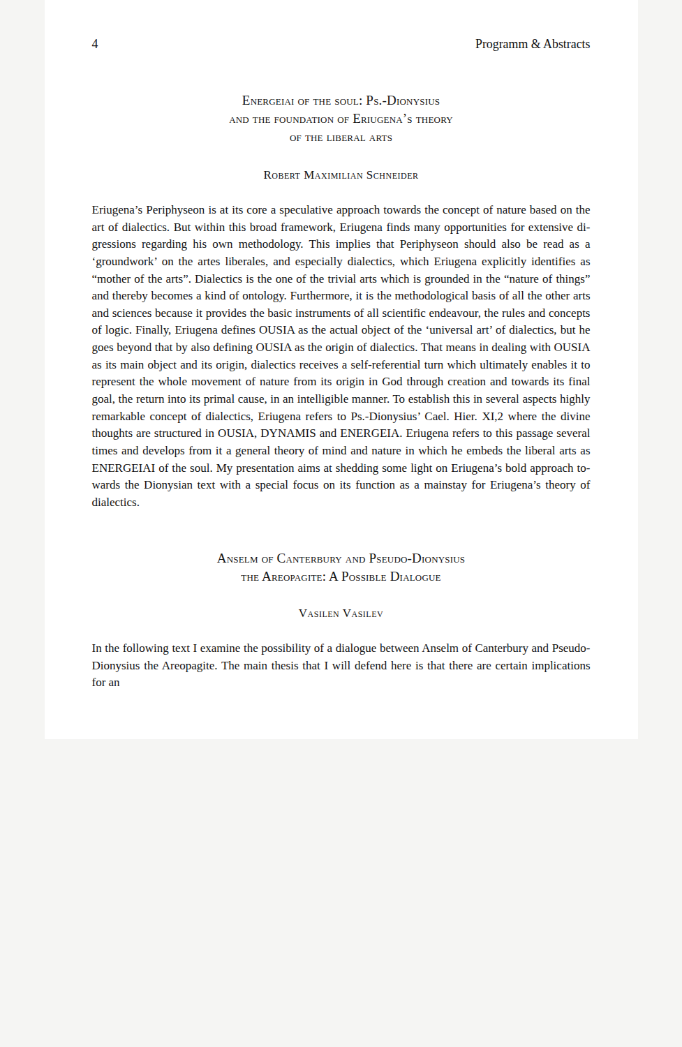4 Programm & Abstracts
Energeiai of the soul: Ps.-Dionysius
and the foundation of Eriugena’s theory
of the liberal arts
Robert Maximilian Schneider
Eriugena’s Periphyseon is at its core a speculative approach towards the concept of nature based on the art of dialectics. But within this broad framework, Eriugena finds many opportunities for extensive digressions regarding his own methodology. This implies that Periphyseon should also be read as a ‘groundwork’ on the artes liberales, and especially dialectics, which Eriugena explicitly identifies as “mother of the arts”. Dialectics is the one of the trivial arts which is grounded in the “nature of things” and thereby becomes a kind of ontology. Furthermore, it is the methodological basis of all the other arts and sciences because it provides the basic instruments of all scientific endeavour, the rules and concepts of logic. Finally, Eriugena defines OUSIA as the actual object of the ‘universal art’ of dialectics, but he goes beyond that by also defining OUSIA as the origin of dialectics. That means in dealing with OUSIA as its main object and its origin, dialectics receives a self-referential turn which ultimately enables it to represent the whole movement of nature from its origin in God through creation and towards its final goal, the return into its primal cause, in an intelligible manner. To establish this in several aspects highly remarkable concept of dialectics, Eriugena refers to Ps.-Dionysius’ Cael. Hier. XI,2 where the divine thoughts are structured in OUSIA, DYNAMIS and ENERGEIA. Eriugena refers to this passage several times and develops from it a general theory of mind and nature in which he embeds the liberal arts as ENERGEIAI of the soul. My presentation aims at shedding some light on Eriugena’s bold approach towards the Dionysian text with a special focus on its function as a mainstay for Eriugena’s theory of dialectics.
Anselm of Canterbury and Pseudo-Dionysius
the Areopagite: A Possible Dialogue
Vasilen Vasilev
In the following text I examine the possibility of a dialogue between Anselm of Canterbury and Pseudo-Dionysius the Areopagite. The main thesis that I will defend here is that there are certain implications for an